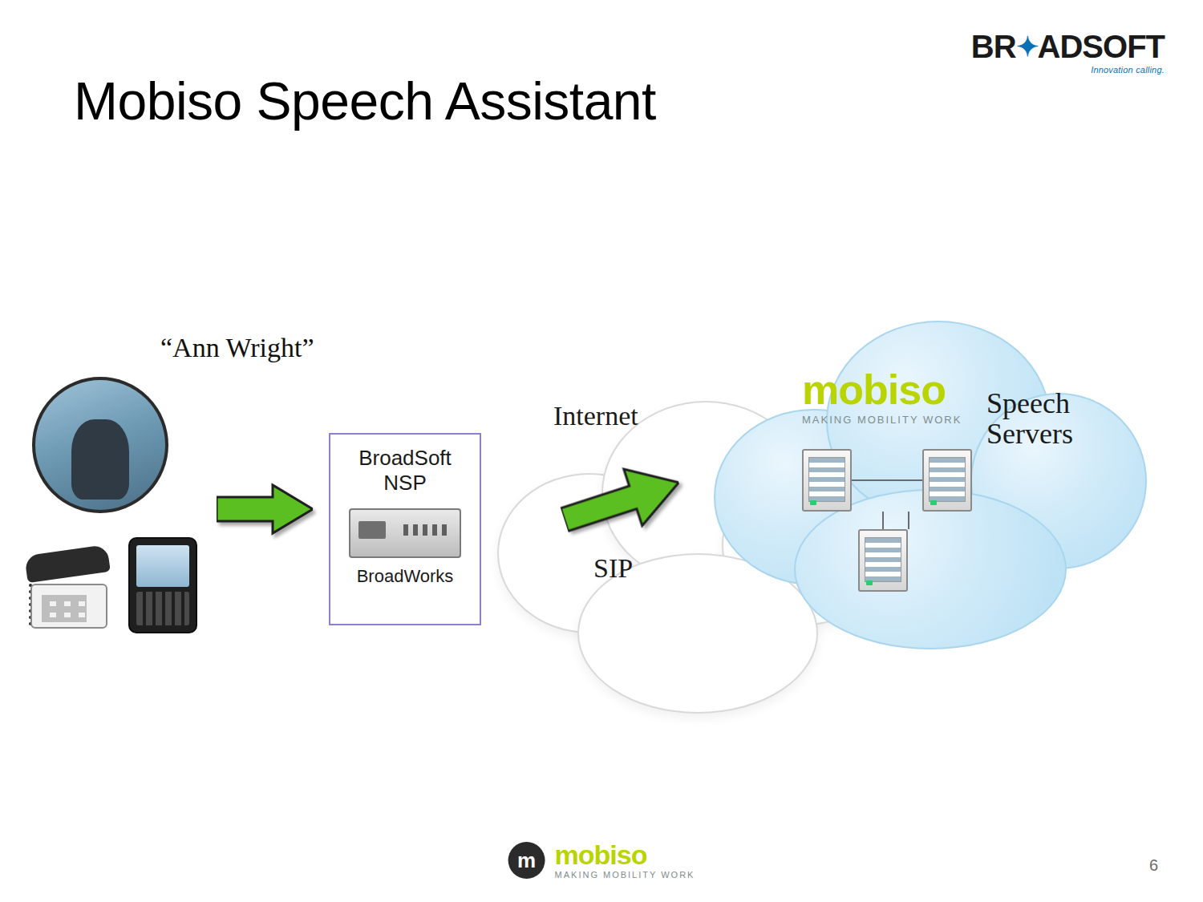BR✦ADSOFT
Innovation calling.
Mobiso Speech Assistant
“Ann Wright”
BroadSoft
NSP
BroadWorks
Internet
SIP
mobiso
MAKING MOBILITY WORK
Speech
Servers
mobiso
MAKING MOBILITY WORK
6